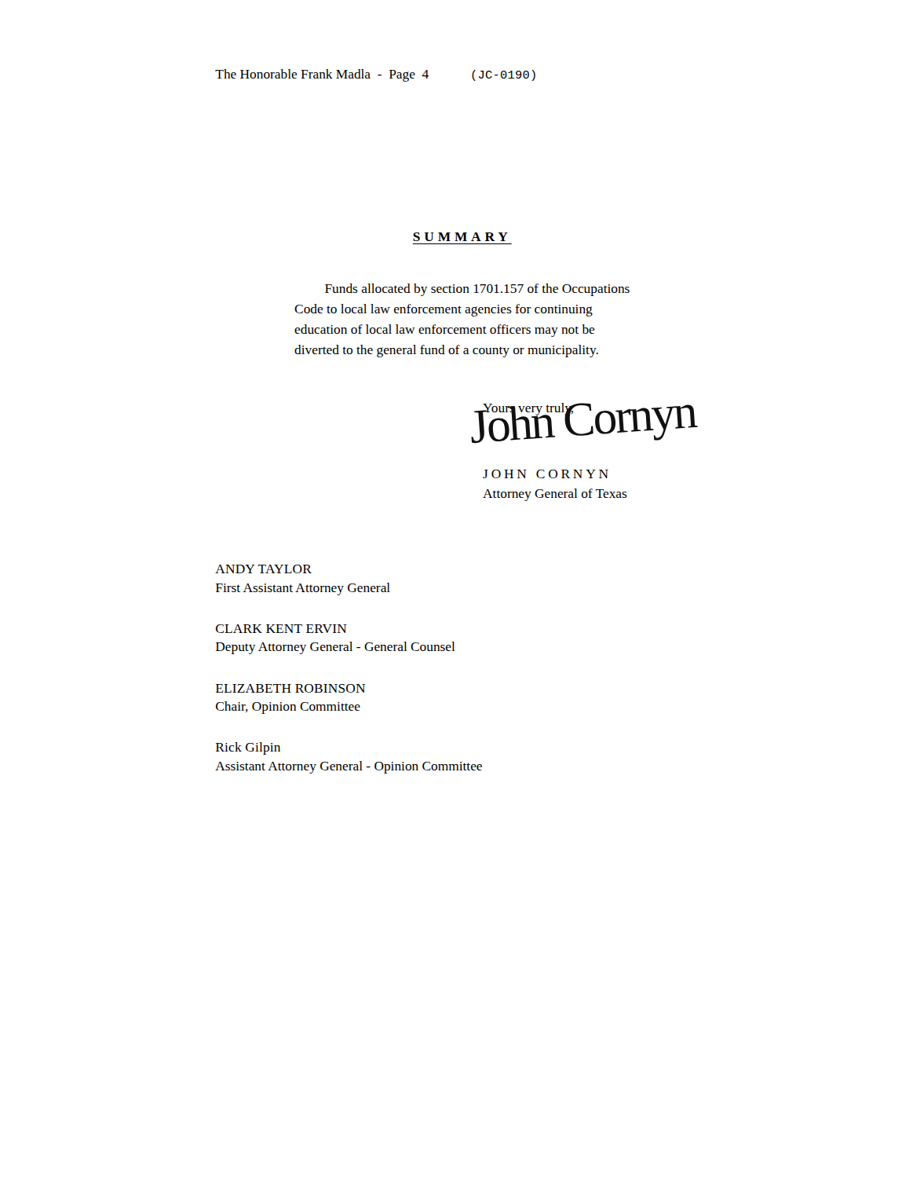The Honorable Frank Madla - Page 4(JC-0190)
SUMMARY
Funds allocated by section 1701.157 of the Occupations Code to local law enforcement agencies for continuing education of local law enforcement officers may not be diverted to the general fund of a county or municipality.
Yours very truly,
John Cornyn
JOHN CORNYN
Attorney General of Texas
ANDY TAYLOR
First Assistant Attorney General
CLARK KENT ERVIN
Deputy Attorney General - General Counsel
ELIZABETH ROBINSON
Chair, Opinion Committee
Rick Gilpin
Assistant Attorney General - Opinion Committee